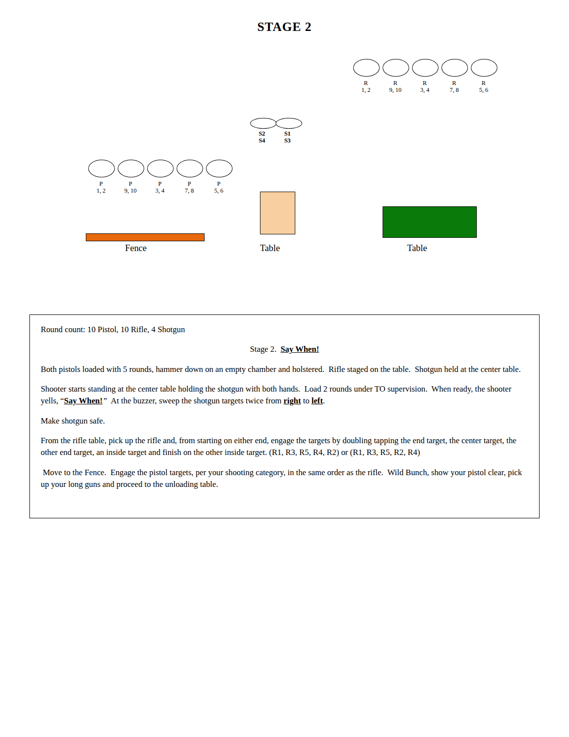STAGE 2
R
1, 2
R
9, 10
R
3, 4
R
7, 8
R
5, 6
S2
S4
S1
S3
P
1, 2
P
9, 10
P
3, 4
P
7, 8
P
5, 6
Fence
Table
Table
Round count: 10 Pistol, 10 Rifle, 4 Shotgun
Stage 2. Say When!
Both pistols loaded with 5 rounds, hammer down on an empty chamber and holstered. Rifle staged on the table. Shotgun held at the center table.
Shooter starts standing at the center table holding the shotgun with both hands. Load 2 rounds under TO supervision. When ready, the shooter yells, “Say When!” At the buzzer, sweep the shotgun targets twice from right to left.
Make shotgun safe.
From the rifle table, pick up the rifle and, from starting on either end, engage the targets by doubling tapping the end target, the center target, the other end target, an inside target and finish on the other inside target. (R1, R3, R5, R4, R2) or (R1, R3, R5, R2, R4)
Move to the Fence. Engage the pistol targets, per your shooting category, in the same order as the rifle. Wild Bunch, show your pistol clear, pick up your long guns and proceed to the unloading table.